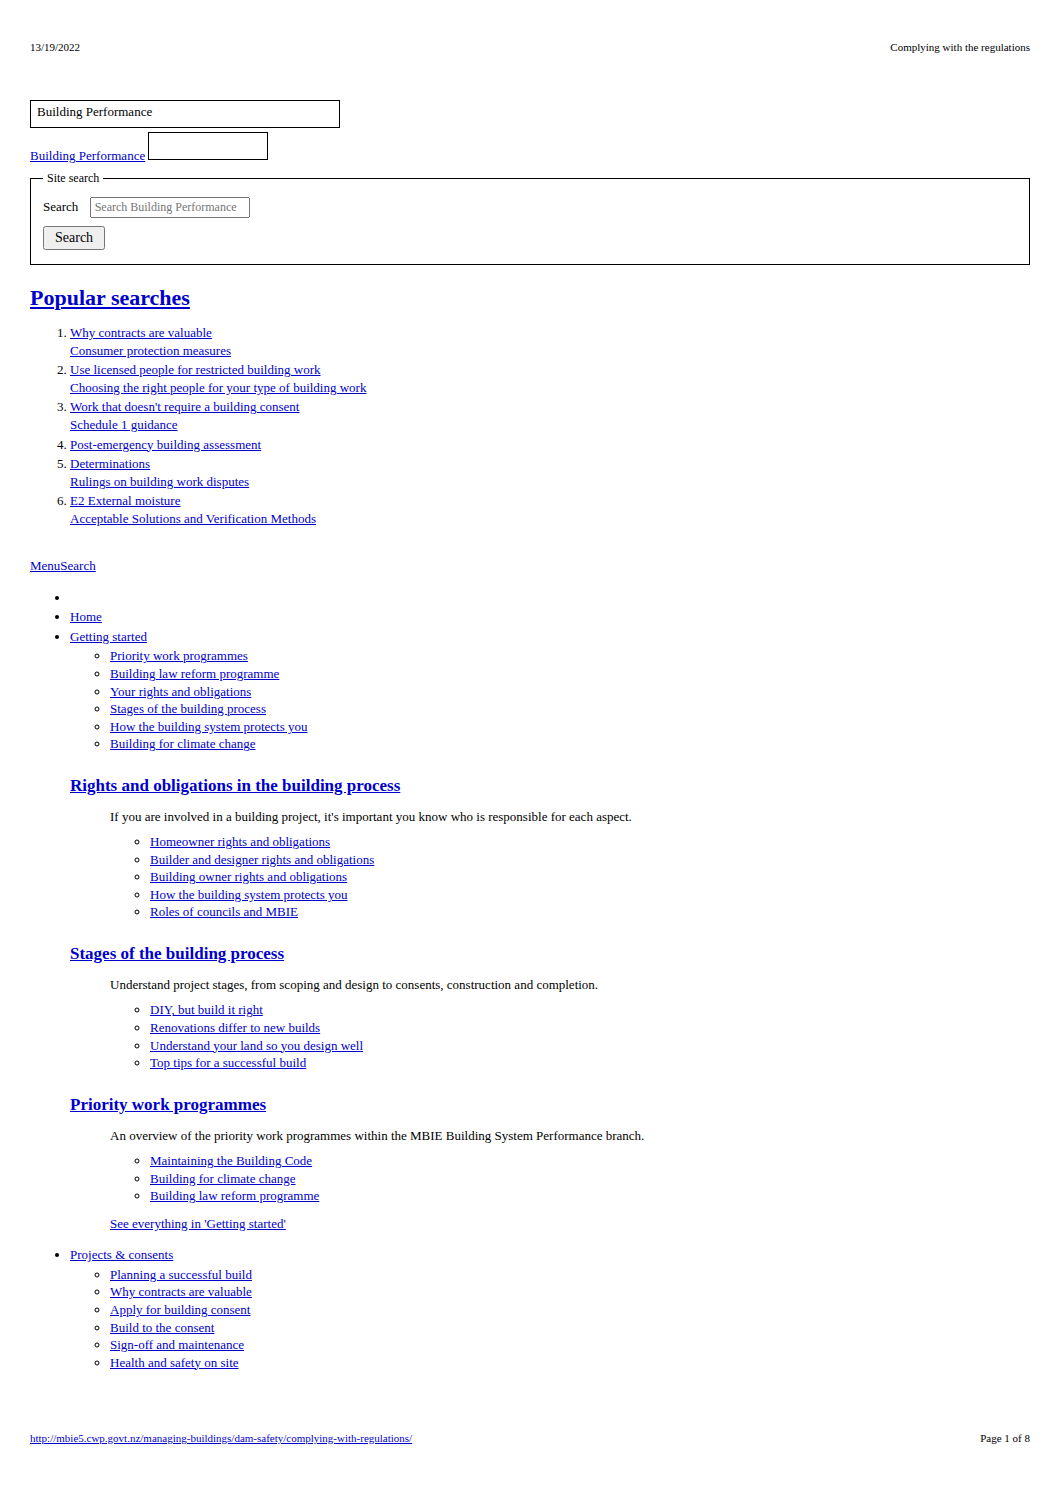13/19/2022
Complying with the regulations
Building Performance
Building Performance
Site search
Search
Search
Popular searches
Why contracts are valuable Consumer protection measures
Use licensed people for restricted building work Choosing the right people for your type of building work
Work that doesn't require a building consent Schedule 1 guidance
Post-emergency building assessment
Determinations Rulings on building work disputes
E2 External moisture Acceptable Solutions and Verification Methods
Menu Search
Home
Getting started
Priority work programmes
Building law reform programme
Your rights and obligations
Stages of the building process
How the building system protects you
Building for climate change
Rights and obligations in the building process
If you are involved in a building project, it's important you know who is responsible for each aspect.
Homeowner rights and obligations
Builder and designer rights and obligations
Building owner rights and obligations
How the building system protects you
Roles of councils and MBIE
Stages of the building process
Understand project stages, from scoping and design to consents, construction and completion.
DIY, but build it right
Renovations differ to new builds
Understand your land so you design well
Top tips for a successful build
Priority work programmes
An overview of the priority work programmes within the MBIE Building System Performance branch.
Maintaining the Building Code
Building for climate change
Building law reform programme
See everything in 'Getting started'
Projects & consents
Planning a successful build
Why contracts are valuable
Apply for building consent
Build to the consent
Sign-off and maintenance
Health and safety on site
http://mbie5.cwp.govt.nz/managing-buildings/dam-safety/complying-with-regulations/
Page 1 of 8